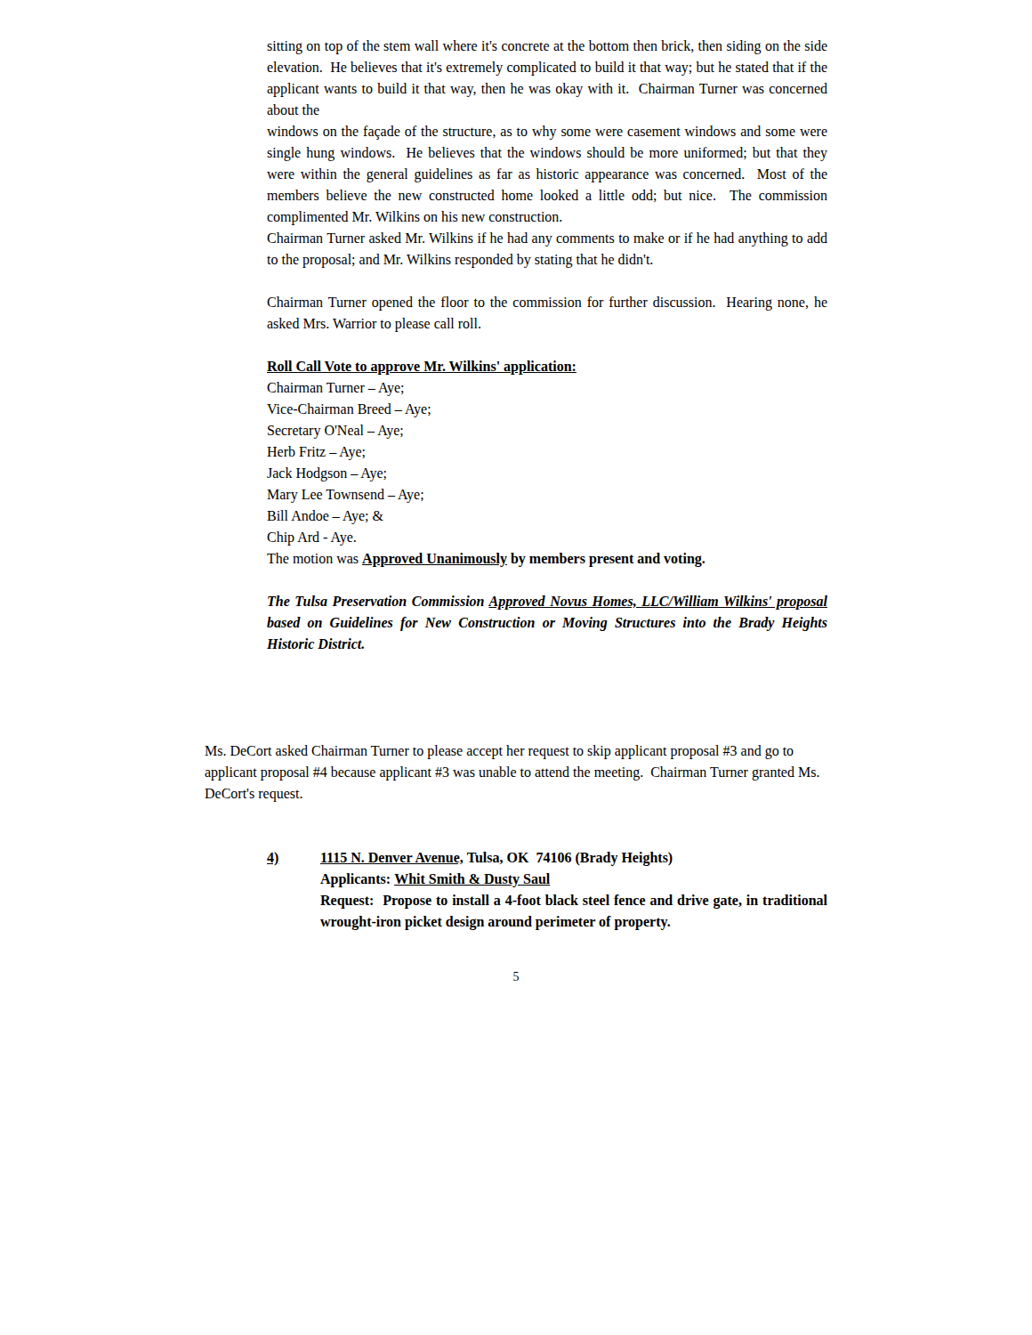sitting on top of the stem wall where it's concrete at the bottom then brick, then siding on the side elevation. He believes that it's extremely complicated to build it that way; but he stated that if the applicant wants to build it that way, then he was okay with it. Chairman Turner was concerned about the
windows on the façade of the structure, as to why some were casement windows and some were single hung windows. He believes that the windows should be more uniformed; but that they were within the general guidelines as far as historic appearance was concerned. Most of the members believe the new constructed home looked a little odd; but nice. The commission complimented Mr. Wilkins on his new construction.
Chairman Turner asked Mr. Wilkins if he had any comments to make or if he had anything to add to the proposal; and Mr. Wilkins responded by stating that he didn't.
Chairman Turner opened the floor to the commission for further discussion. Hearing none, he asked Mrs. Warrior to please call roll.
Roll Call Vote to approve Mr. Wilkins' application:
Chairman Turner – Aye;
Vice-Chairman Breed – Aye;
Secretary O'Neal – Aye;
Herb Fritz – Aye;
Jack Hodgson – Aye;
Mary Lee Townsend – Aye;
Bill Andoe – Aye; &
Chip Ard - Aye.
The motion was Approved Unanimously by members present and voting.
The Tulsa Preservation Commission Approved Novus Homes, LLC/William Wilkins' proposal based on Guidelines for New Construction or Moving Structures into the Brady Heights Historic District.
Ms. DeCort asked Chairman Turner to please accept her request to skip applicant proposal #3 and go to applicant proposal #4 because applicant #3 was unable to attend the meeting. Chairman Turner granted Ms. DeCort's request.
4)
1115 N. Denver Avenue, Tulsa, OK 74106 (Brady Heights)
Applicants: Whit Smith & Dusty Saul
Request: Propose to install a 4-foot black steel fence and drive gate, in traditional wrought-iron picket design around perimeter of property.
5